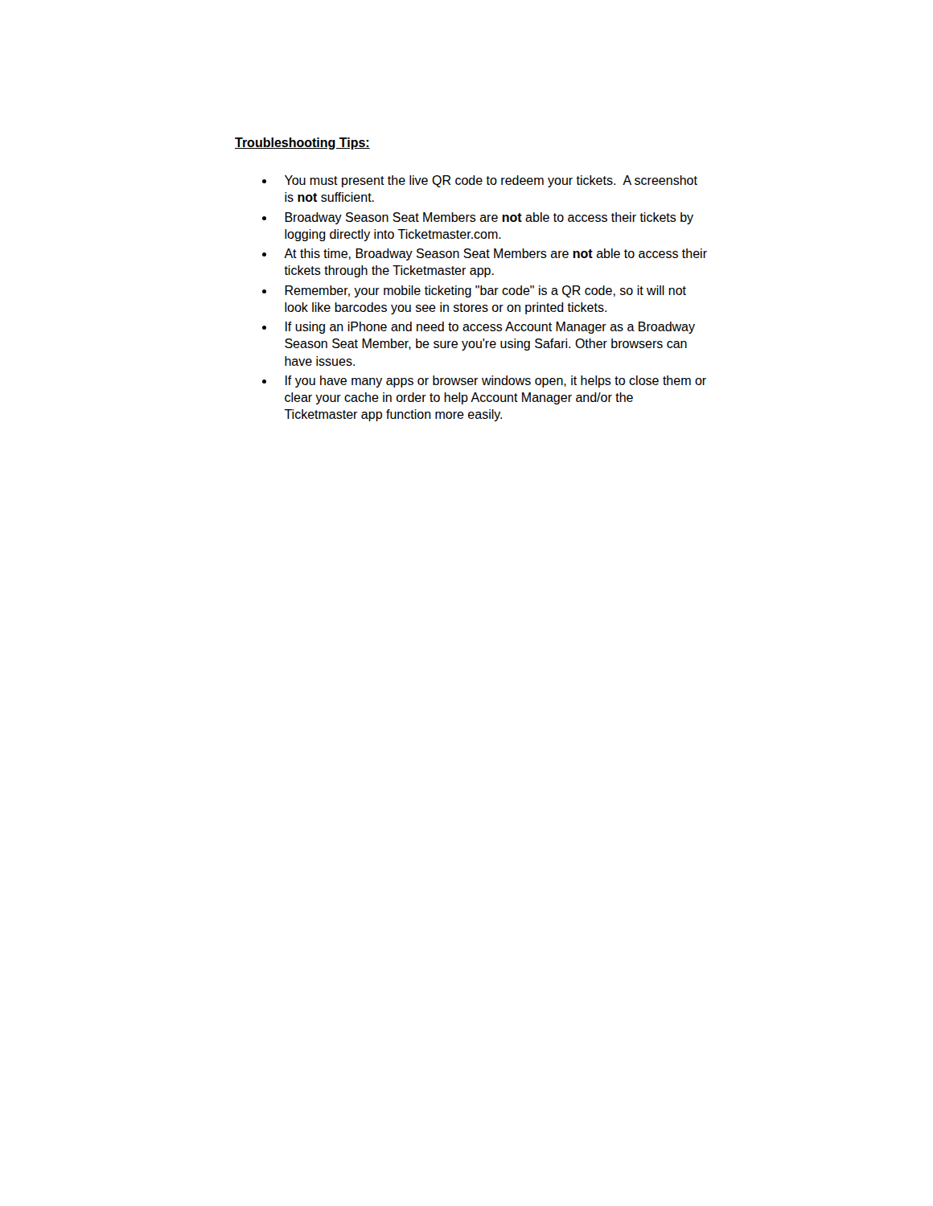Troubleshooting Tips:
You must present the live QR code to redeem your tickets. A screenshot is not sufficient.
Broadway Season Seat Members are not able to access their tickets by logging directly into Ticketmaster.com.
At this time, Broadway Season Seat Members are not able to access their tickets through the Ticketmaster app.
Remember, your mobile ticketing "bar code" is a QR code, so it will not look like barcodes you see in stores or on printed tickets.
If using an iPhone and need to access Account Manager as a Broadway Season Seat Member, be sure you're using Safari. Other browsers can have issues.
If you have many apps or browser windows open, it helps to close them or clear your cache in order to help Account Manager and/or the Ticketmaster app function more easily.